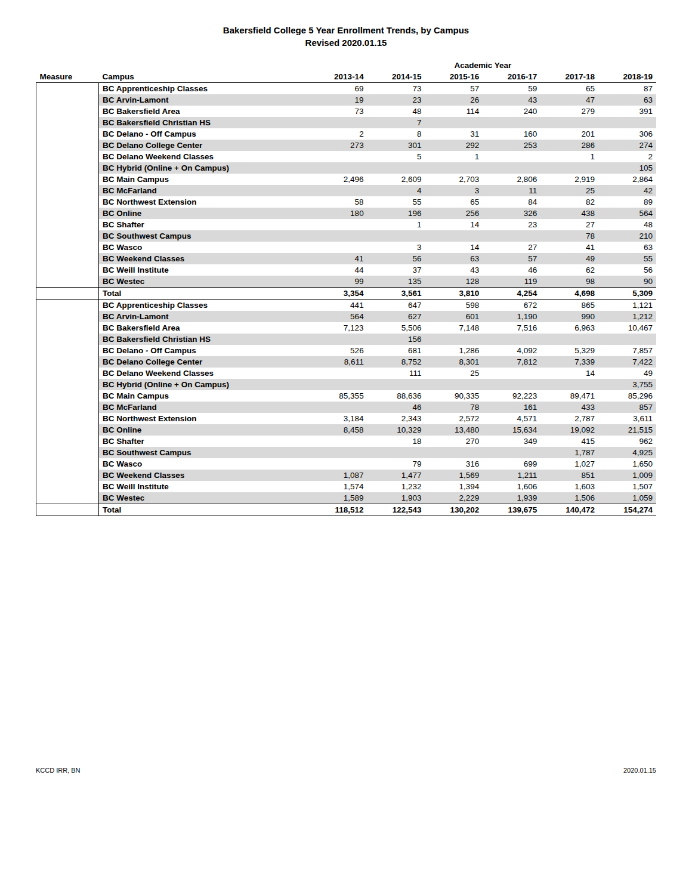Bakersfield College 5 Year Enrollment Trends, by Campus
Revised 2020.01.15
| | Academic Year |
| --- | --- |
| Measure | Campus | 2013-14 | 2014-15 | 2015-16 | 2016-17 | 2017-18 | 2018-19 |
| | BC Apprenticeship Classes | 69 | 73 | 57 | 59 | 65 | 87 |
| BC Arvin-Lamont | 19 | 23 | 26 | 43 | 47 | 63 |
| BC Bakersfield Area | 73 | 48 | 114 | 240 | 279 | 391 |
| BC Bakersfield Christian HS | | 7 | | | | |
| BC Delano - Off Campus | 2 | 8 | 31 | 160 | 201 | 306 |
| BC Delano College Center | 273 | 301 | 292 | 253 | 286 | 274 |
| BC Delano Weekend Classes | | 5 | 1 | | 1 | 2 |
| BC Hybrid (Online + On Campus) | | | | | | 105 |
| BC Main Campus | 2,496 | 2,609 | 2,703 | 2,806 | 2,919 | 2,864 |
| BC McFarland | | 4 | 3 | 11 | 25 | 42 |
| BC Northwest Extension | 58 | 55 | 65 | 84 | 82 | 89 |
| BC Online | 180 | 196 | 256 | 326 | 438 | 564 |
| BC Shafter | | 1 | 14 | 23 | 27 | 48 |
| BC Southwest Campus | | | | | 78 | 210 |
| BC Wasco | | 3 | 14 | 27 | 41 | 63 |
| BC Weekend Classes | 41 | 56 | 63 | 57 | 49 | 55 |
| BC Weill Institute | 44 | 37 | 43 | 46 | 62 | 56 |
| BC Westec | 99 | 135 | 128 | 119 | 98 | 90 |
| | Total | 3,354 | 3,561 | 3,810 | 4,254 | 4,698 | 5,309 |
| | BC Apprenticeship Classes | 441 | 647 | 598 | 672 | 865 | 1,121 |
| BC Arvin-Lamont | 564 | 627 | 601 | 1,190 | 990 | 1,212 |
| BC Bakersfield Area | 7,123 | 5,506 | 7,148 | 7,516 | 6,963 | 10,467 |
| BC Bakersfield Christian HS | | 156 | | | | |
| BC Delano - Off Campus | 526 | 681 | 1,286 | 4,092 | 5,329 | 7,857 |
| BC Delano College Center | 8,611 | 8,752 | 8,301 | 7,812 | 7,339 | 7,422 |
| BC Delano Weekend Classes | | 111 | 25 | | 14 | 49 |
| BC Hybrid (Online + On Campus) | | | | | | 3,755 |
| BC Main Campus | 85,355 | 88,636 | 90,335 | 92,223 | 89,471 | 85,296 |
| BC McFarland | | 46 | 78 | 161 | 433 | 857 |
| BC Northwest Extension | 3,184 | 2,343 | 2,572 | 4,571 | 2,787 | 3,611 |
| BC Online | 8,458 | 10,329 | 13,480 | 15,634 | 19,092 | 21,515 |
| BC Shafter | | 18 | 270 | 349 | 415 | 962 |
| BC Southwest Campus | | | | | 1,787 | 4,925 |
| BC Wasco | | 79 | 316 | 699 | 1,027 | 1,650 |
| BC Weekend Classes | 1,087 | 1,477 | 1,569 | 1,211 | 851 | 1,009 |
| BC Weill Institute | 1,574 | 1,232 | 1,394 | 1,606 | 1,603 | 1,507 |
| BC Westec | 1,589 | 1,903 | 2,229 | 1,939 | 1,506 | 1,059 |
| | Total | 118,512 | 122,543 | 130,202 | 139,675 | 140,472 | 154,274 |
KCCD IRR, BN 2020.01.15